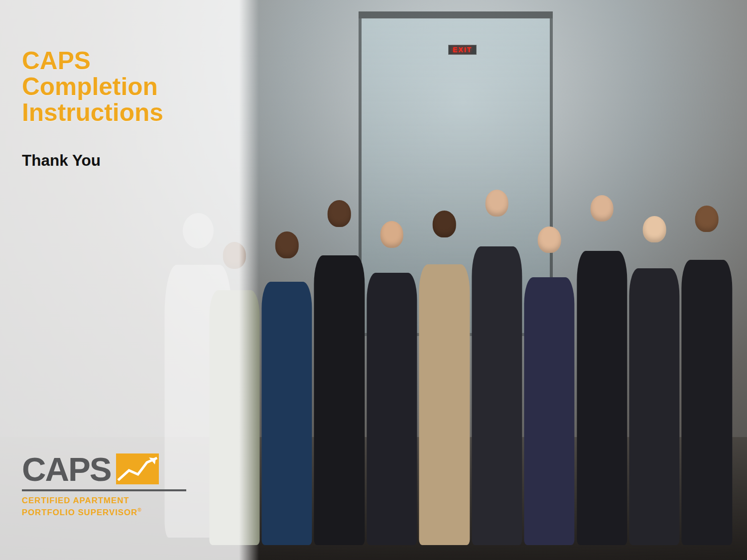EXIT
CAPS Completion Instructions
Thank You
CAPS
Certified Apartment
Portfolio Supervisor®